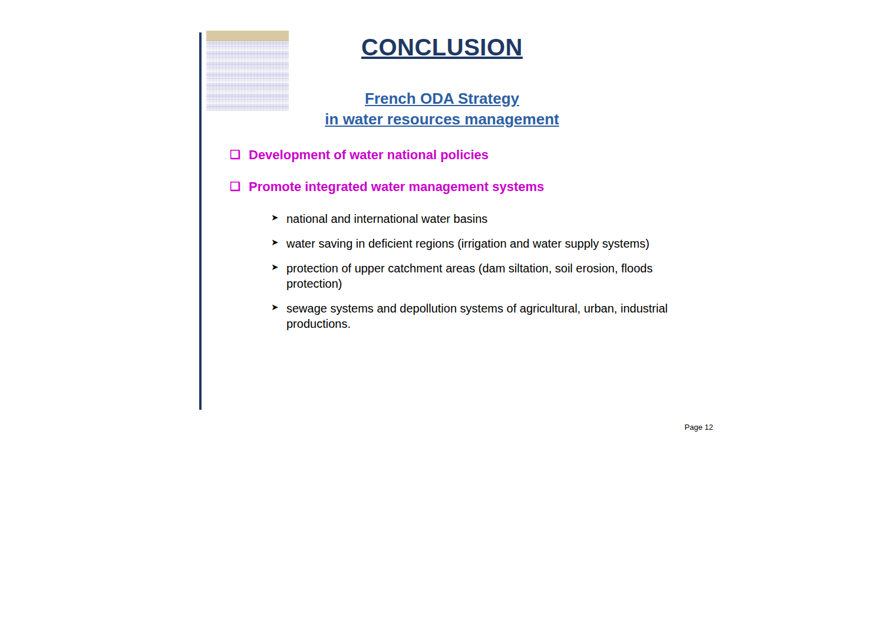▒▒▒▒▒▒▒▒▒▒▒▒▒▒▒▒▒▒▒▒▒▒▒▒▒▒▒▒
░░░░░░░░░░░░░░░░░░░░░░░░░░░░
▒▒▒▒▒▒▒▒▒▒▒▒▒▒▒▒▒▒▒▒▒▒▒▒▒▒▒▒
░░░░░░░░░░░░░░░░░░░░░░░░░░░░
▒▒▒▒▒▒▒▒▒▒▒▒▒▒▒▒▒▒▒▒▒▒▒▒▒▒▒▒
░░░░░░░░░░░░░░░░░░░░░░░░░░░░
▒▒▒▒▒▒▒▒▒▒▒▒▒▒▒▒▒▒▒▒▒▒▒▒▒▒▒▒
░░░░░░░░░░░░░░░░░░░░░░░░░░░░
▒▒▒▒▒▒▒▒▒▒▒▒▒▒▒▒▒▒▒▒▒▒▒▒▒▒▒▒
░░░░░░░░░░░░░░░░░░░░░░░░░░░░
▒▒▒▒▒▒▒▒▒▒▒▒▒▒▒▒▒▒▒▒▒▒▒▒▒▒▒▒
░░░░░░░░░░░░░░░░░░░░░░░░░░░░
▒▒▒▒▒▒▒▒▒▒▒▒▒▒▒▒▒▒▒▒▒▒▒▒▒▒▒▒
CONCLUSION
French ODA Strategy
in water resources management
❑Development of water national policies
❑Promote integrated water management systems
national and international water basins
water saving in deficient regions (irrigation and water supply systems)
protection of upper catchment areas (dam siltation, soil erosion, floods protection)
sewage systems and depollution systems of agricultural, urban, industrial productions.
Page 12